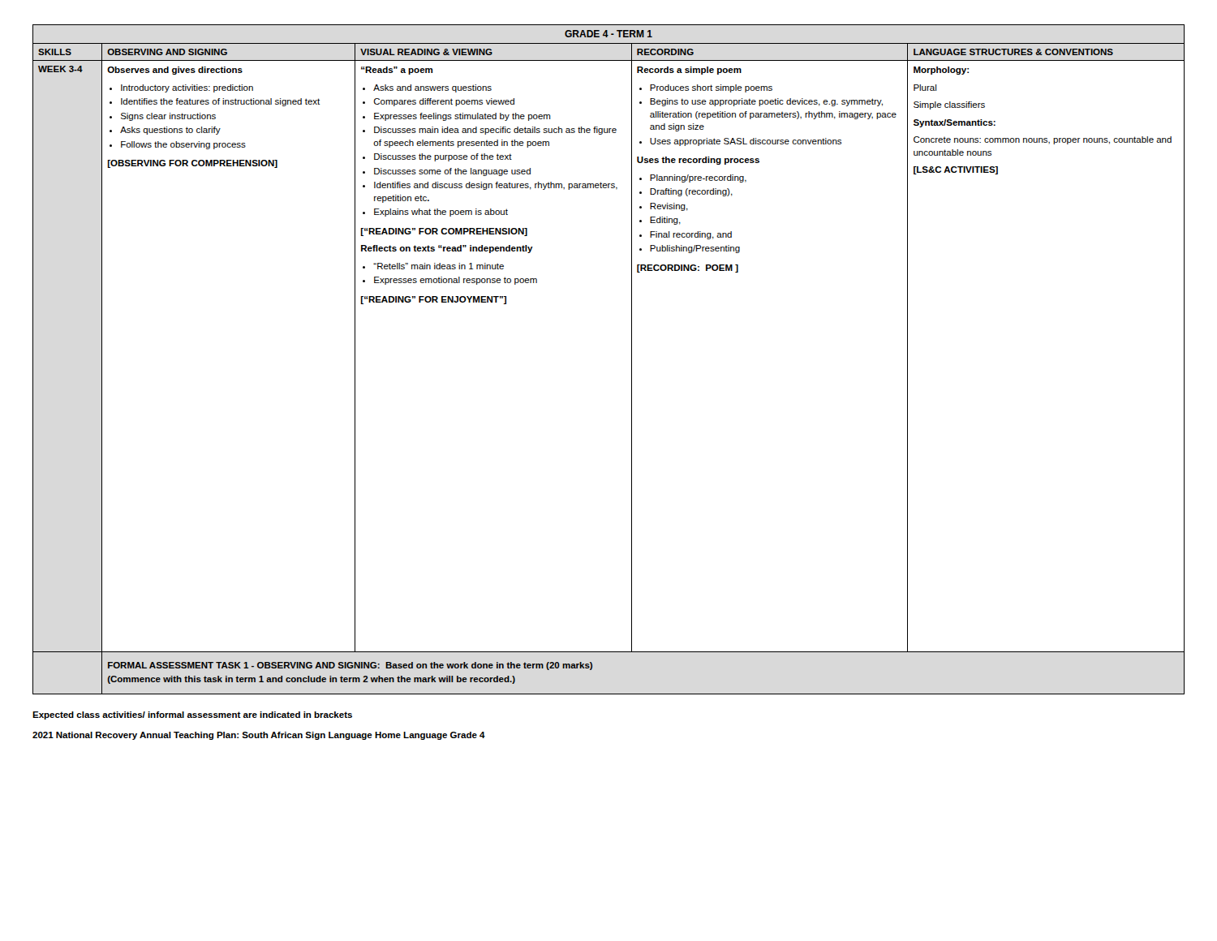| GRADE 4 - TERM 1 |
| SKILLS | OBSERVING AND SIGNING | VISUAL READING & VIEWING | RECORDING | LANGUAGE STRUCTURES & CONVENTIONS |
| WEEK 3-4 | Observes and gives directions Introductory activities: prediction Identifies the features of instructional signed text Signs clear instructions Asks questions to clarify Follows the observing process [OBSERVING FOR COMPREHENSION] | “Reads” a poem Asks and answers questions Compares different poems viewed Expresses feelings stimulated by the poem Discusses main idea and specific details such as the figure of speech elements presented in the poem Discusses the purpose of the text Discusses some of the language used Identifies and discuss design features, rhythm, parameters, repetition etc . Explains what the poem is about [“READING” FOR COMPREHENSION] Reflects on texts “read” independently “Retells” main ideas in 1 minute Expresses emotional response to poem [“READING” FOR ENJOYMENT”] | Records a simple poem Produces short simple poems Begins to use appropriate poetic devices, e.g. symmetry, alliteration (repetition of parameters), rhythm, imagery, pace and sign size Uses appropriate SASL discourse conventions Uses the recording process Planning/pre-recording, Drafting (recording), Revising, Editing, Final recording, and Publishing/Presenting [RECORDING: POEM ] | Morphology: Plural Simple classifiers Syntax/Semantics: Concrete nouns: common nouns, proper nouns, countable and uncountable nouns [LS&C ACTIVITIES] |
| | FORMAL ASSESSMENT TASK 1 - OBSERVING AND SIGNING: Based on the work done in the term (20 marks) (Commence with this task in term 1 and conclude in term 2 when the mark will be recorded.) |
Expected class activities/ informal assessment are indicated in brackets
2021 National Recovery Annual Teaching Plan: South African Sign Language Home Language Grade 4